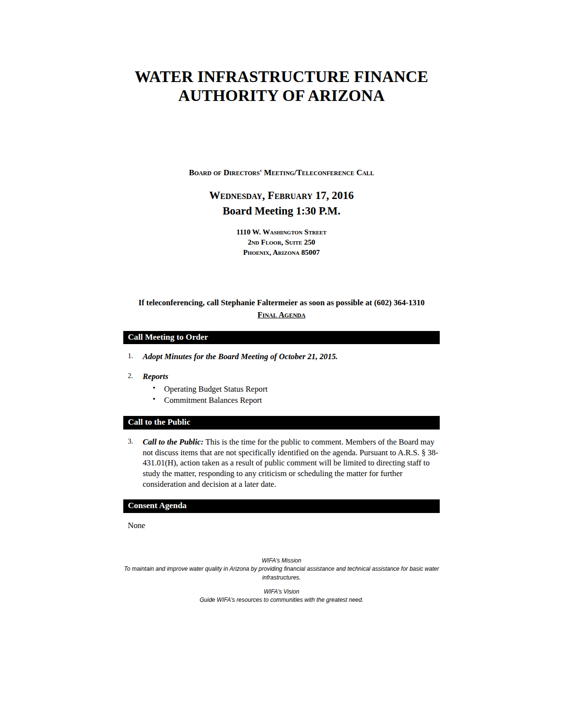WATER INFRASTRUCTURE FINANCE AUTHORITY OF ARIZONA
Board of Directors' Meeting/Teleconference Call
Wednesday, February 17, 2016
Board Meeting 1:30 P.M.
1110 W. Washington Street
2nd Floor, Suite 250
Phoenix, Arizona 85007
If teleconferencing, call Stephanie Faltermeier as soon as possible at (602) 364-1310 Final Agenda
Call Meeting to Order
Adopt Minutes for the Board Meeting of October 21, 2015.
Reports
Operating Budget Status Report
Commitment Balances Report
Call to the Public
Call to the Public: This is the time for the public to comment. Members of the Board may not discuss items that are not specifically identified on the agenda. Pursuant to A.R.S. § 38-431.01(H), action taken as a result of public comment will be limited to directing staff to study the matter, responding to any criticism or scheduling the matter for further consideration and decision at a later date.
Consent Agenda
None
WIFA's Mission
To maintain and improve water quality in Arizona by providing financial assistance and technical assistance for basic water infrastructures.
WIFA's Vision
Guide WIFA's resources to communities with the greatest need.